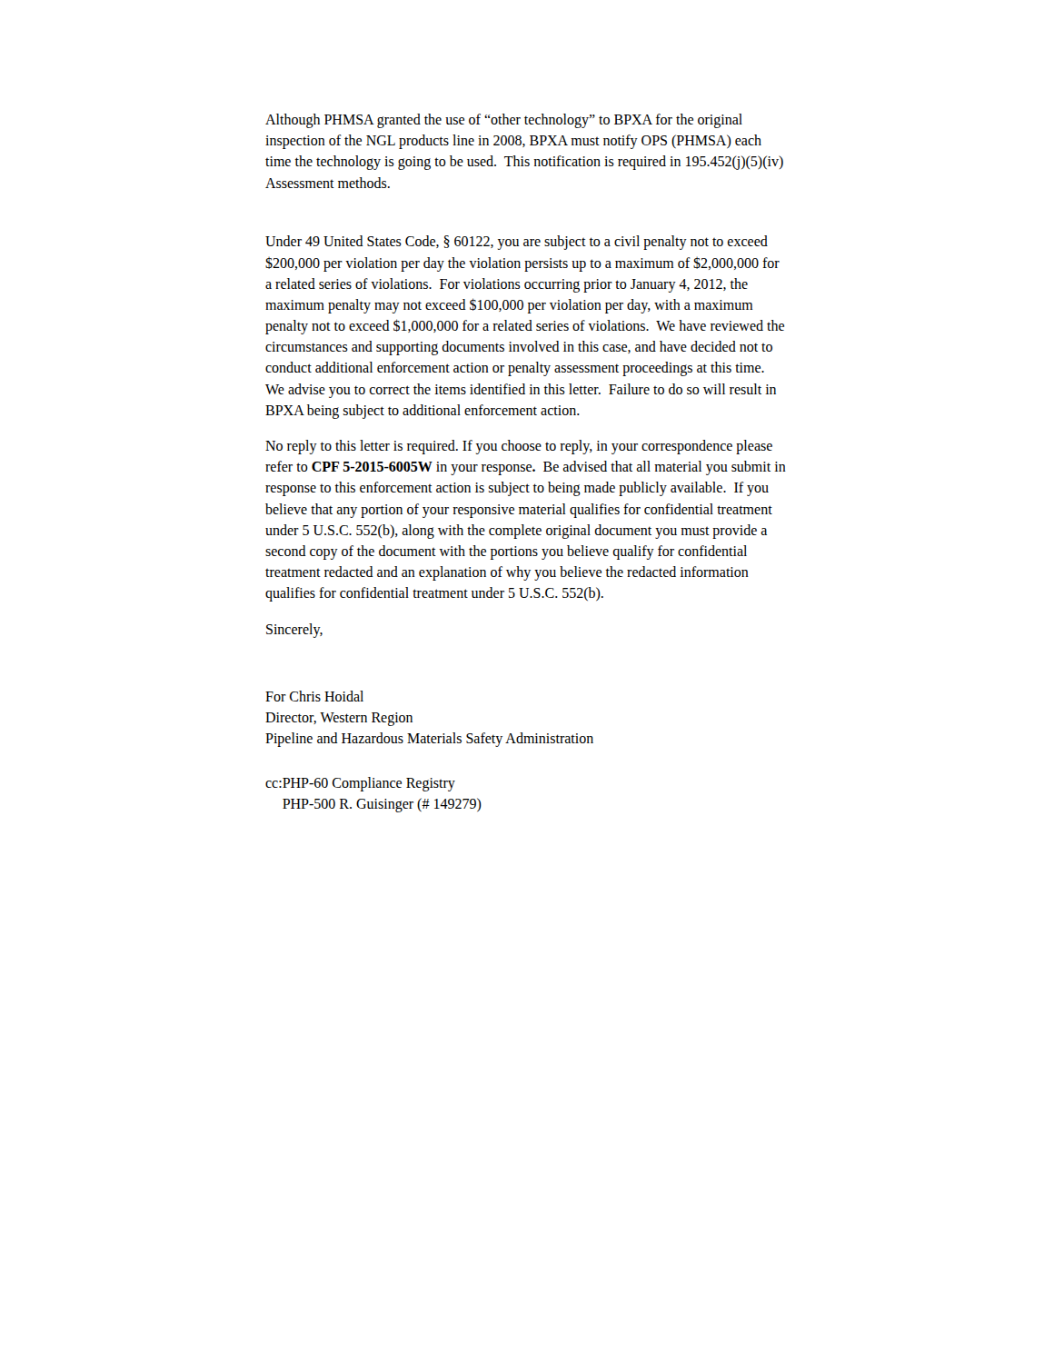Although PHMSA granted the use of “other technology” to BPXA for the original inspection of the NGL products line in 2008, BPXA must notify OPS (PHMSA) each time the technology is going to be used. This notification is required in 195.452(j)(5)(iv) Assessment methods.
Under 49 United States Code, § 60122, you are subject to a civil penalty not to exceed $200,000 per violation per day the violation persists up to a maximum of $2,000,000 for a related series of violations. For violations occurring prior to January 4, 2012, the maximum penalty may not exceed $100,000 per violation per day, with a maximum penalty not to exceed $1,000,000 for a related series of violations. We have reviewed the circumstances and supporting documents involved in this case, and have decided not to conduct additional enforcement action or penalty assessment proceedings at this time. We advise you to correct the items identified in this letter. Failure to do so will result in BPXA being subject to additional enforcement action.
No reply to this letter is required. If you choose to reply, in your correspondence please refer to CPF 5-2015-6005W in your response. Be advised that all material you submit in response to this enforcement action is subject to being made publicly available. If you believe that any portion of your responsive material qualifies for confidential treatment under 5 U.S.C. 552(b), along with the complete original document you must provide a second copy of the document with the portions you believe qualify for confidential treatment redacted and an explanation of why you believe the redacted information qualifies for confidential treatment under 5 U.S.C. 552(b).
Sincerely,
For Chris Hoidal
Director, Western Region
Pipeline and Hazardous Materials Safety Administration
| cc: | PHP-60 Compliance Registry |
| | PHP-500 R. Guisinger (# 149279) |